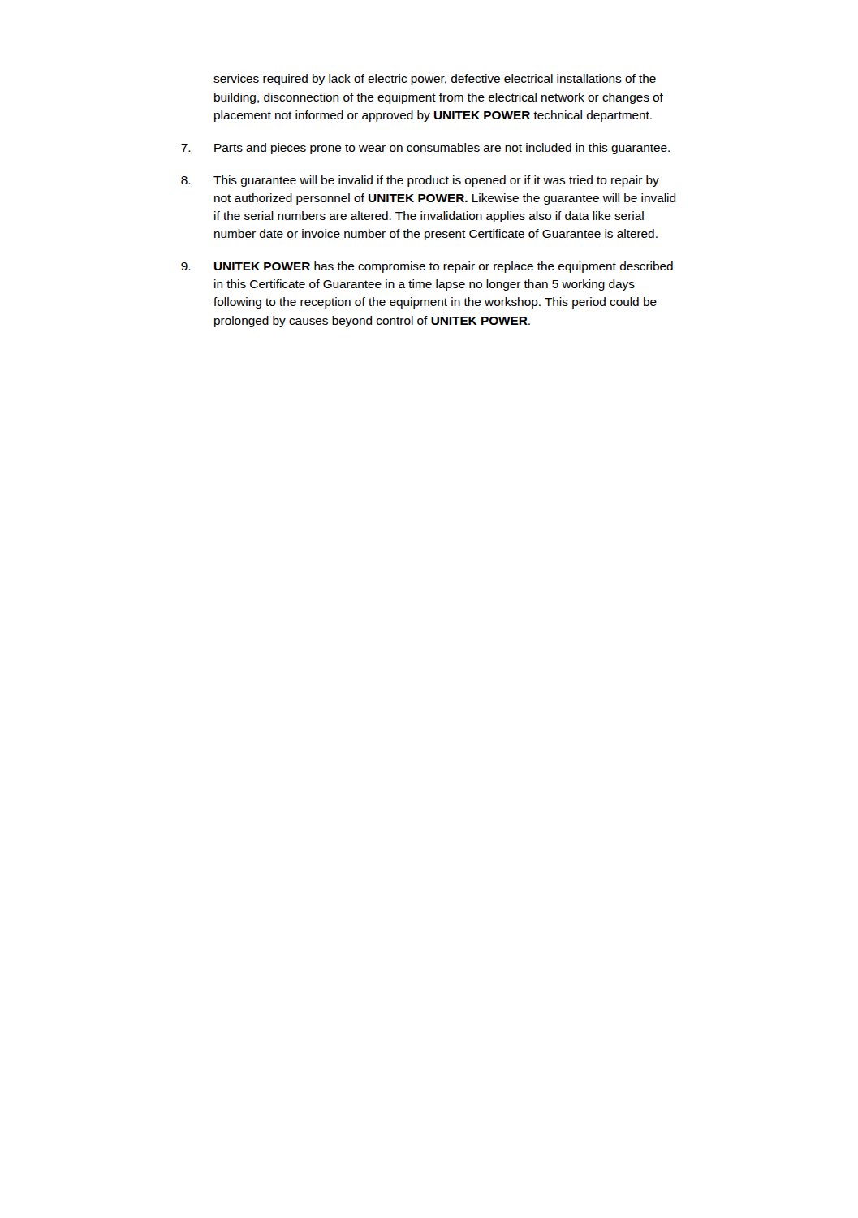services required by lack of electric power, defective electrical installations of the building, disconnection of the equipment from the electrical network or changes of placement not informed or approved by UNITEK POWER technical department.
7. Parts and pieces prone to wear on consumables are not included in this guarantee.
8. This guarantee will be invalid if the product is opened or if it was tried to repair by not authorized personnel of UNITEK POWER. Likewise the guarantee will be invalid if the serial numbers are altered. The invalidation applies also if data like serial number date or invoice number of the present Certificate of Guarantee is altered.
9. UNITEK POWER has the compromise to repair or replace the equipment described in this Certificate of Guarantee in a time lapse no longer than 5 working days following to the reception of the equipment in the workshop. This period could be prolonged by causes beyond control of UNITEK POWER.